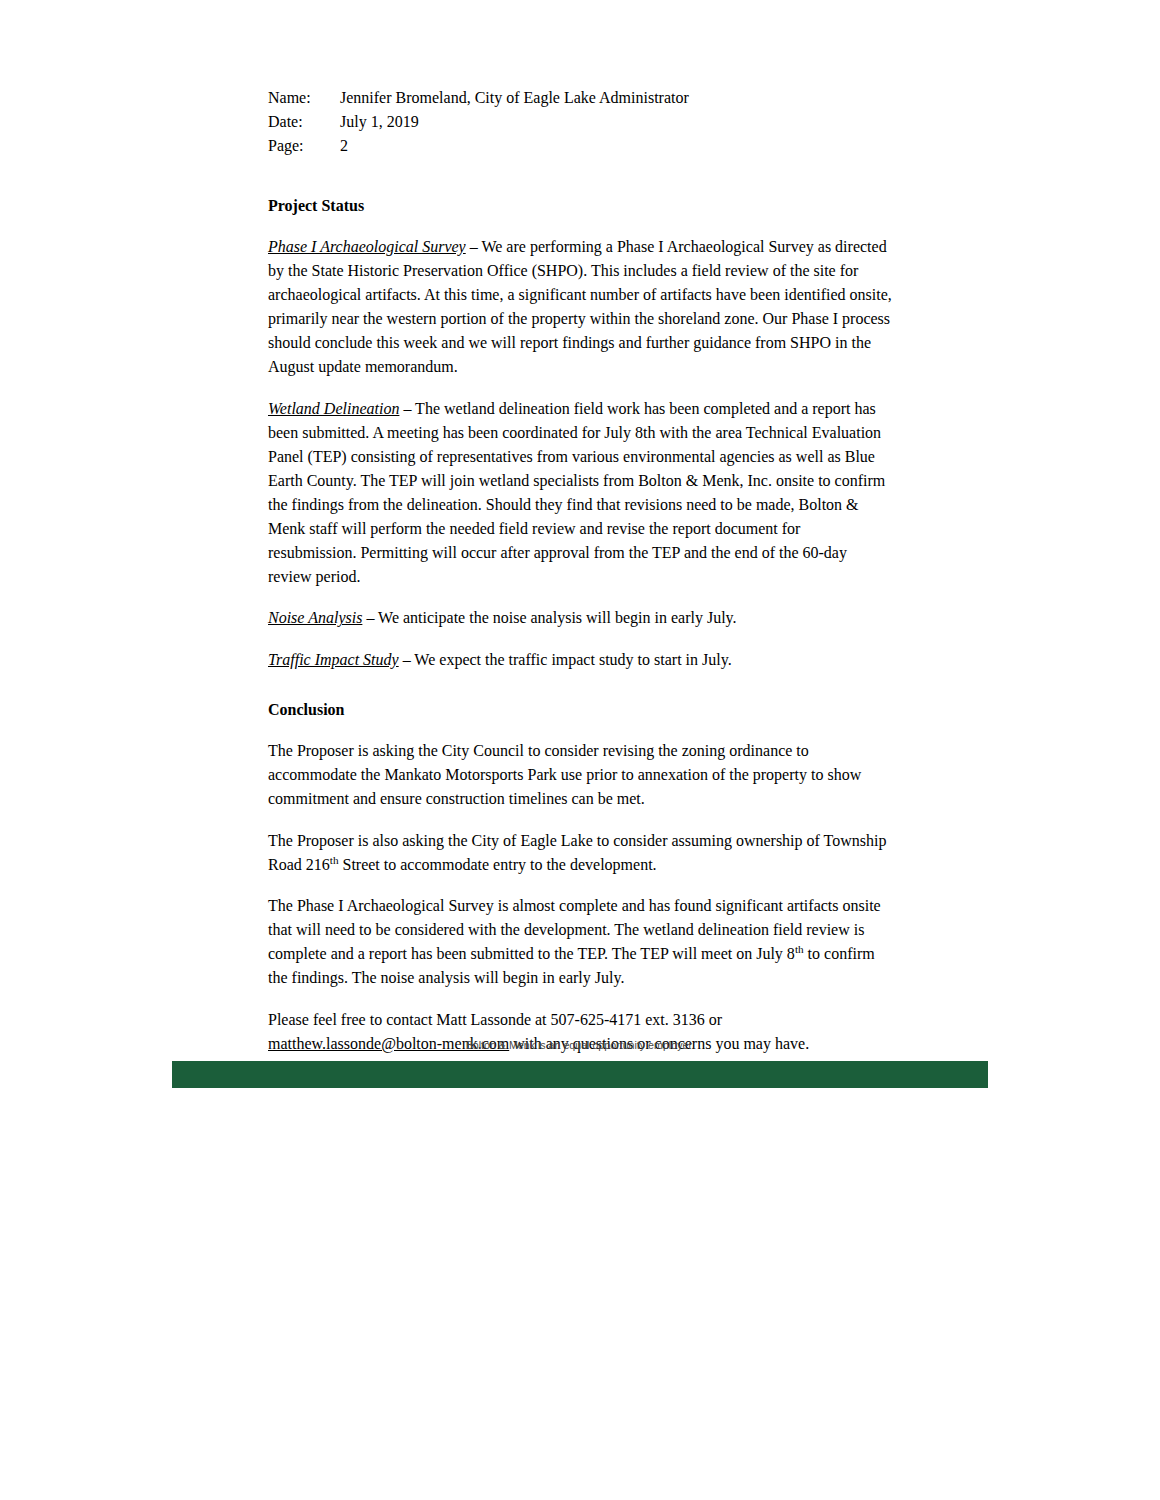| Name: | Jennifer Bromeland, City of Eagle Lake Administrator |
| Date: | July 1, 2019 |
| Page: | 2 |
Project Status
Phase I Archaeological Survey – We are performing a Phase I Archaeological Survey as directed by the State Historic Preservation Office (SHPO). This includes a field review of the site for archaeological artifacts. At this time, a significant number of artifacts have been identified onsite, primarily near the western portion of the property within the shoreland zone. Our Phase I process should conclude this week and we will report findings and further guidance from SHPO in the August update memorandum.
Wetland Delineation – The wetland delineation field work has been completed and a report has been submitted. A meeting has been coordinated for July 8th with the area Technical Evaluation Panel (TEP) consisting of representatives from various environmental agencies as well as Blue Earth County. The TEP will join wetland specialists from Bolton & Menk, Inc. onsite to confirm the findings from the delineation. Should they find that revisions need to be made, Bolton & Menk staff will perform the needed field review and revise the report document for resubmission. Permitting will occur after approval from the TEP and the end of the 60-day review period.
Noise Analysis – We anticipate the noise analysis will begin in early July.
Traffic Impact Study – We expect the traffic impact study to start in July.
Conclusion
The Proposer is asking the City Council to consider revising the zoning ordinance to accommodate the Mankato Motorsports Park use prior to annexation of the property to show commitment and ensure construction timelines can be met.
The Proposer is also asking the City of Eagle Lake to consider assuming ownership of Township Road 216th Street to accommodate entry to the development.
The Phase I Archaeological Survey is almost complete and has found significant artifacts onsite that will need to be considered with the development. The wetland delineation field review is complete and a report has been submitted to the TEP. The TEP will meet on July 8th to confirm the findings. The noise analysis will begin in early July.
Please feel free to contact Matt Lassonde at 507-625-4171 ext. 3136 or matthew.lassonde@bolton-menk.com with any questions or concerns you may have.
Bolton & Menk is an equal opportunity employer.